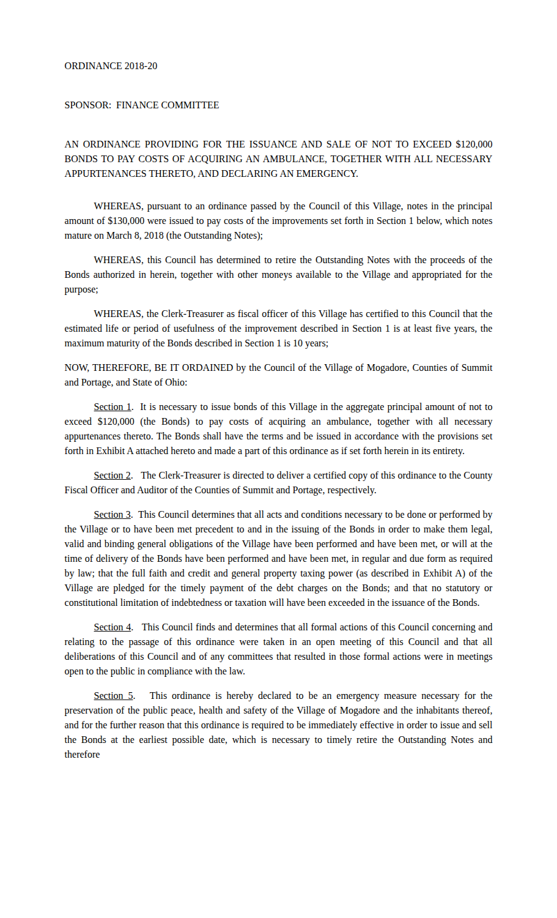ORDINANCE 2018-20
SPONSOR: FINANCE COMMITTEE
AN ORDINANCE PROVIDING FOR THE ISSUANCE AND SALE OF NOT TO EXCEED $120,000 BONDS TO PAY COSTS OF ACQUIRING AN AMBULANCE, TOGETHER WITH ALL NECESSARY APPURTENANCES THERETO, AND DECLARING AN EMERGENCY.
WHEREAS, pursuant to an ordinance passed by the Council of this Village, notes in the principal amount of $130,000 were issued to pay costs of the improvements set forth in Section 1 below, which notes mature on March 8, 2018 (the Outstanding Notes);
WHEREAS, this Council has determined to retire the Outstanding Notes with the proceeds of the Bonds authorized in herein, together with other moneys available to the Village and appropriated for the purpose;
WHEREAS, the Clerk-Treasurer as fiscal officer of this Village has certified to this Council that the estimated life or period of usefulness of the improvement described in Section 1 is at least five years, the maximum maturity of the Bonds described in Section 1 is 10 years;
NOW, THEREFORE, BE IT ORDAINED by the Council of the Village of Mogadore, Counties of Summit and Portage, and State of Ohio:
Section 1. It is necessary to issue bonds of this Village in the aggregate principal amount of not to exceed $120,000 (the Bonds) to pay costs of acquiring an ambulance, together with all necessary appurtenances thereto. The Bonds shall have the terms and be issued in accordance with the provisions set forth in Exhibit A attached hereto and made a part of this ordinance as if set forth herein in its entirety.
Section 2. The Clerk-Treasurer is directed to deliver a certified copy of this ordinance to the County Fiscal Officer and Auditor of the Counties of Summit and Portage, respectively.
Section 3. This Council determines that all acts and conditions necessary to be done or performed by the Village or to have been met precedent to and in the issuing of the Bonds in order to make them legal, valid and binding general obligations of the Village have been performed and have been met, or will at the time of delivery of the Bonds have been performed and have been met, in regular and due form as required by law; that the full faith and credit and general property taxing power (as described in Exhibit A) of the Village are pledged for the timely payment of the debt charges on the Bonds; and that no statutory or constitutional limitation of indebtedness or taxation will have been exceeded in the issuance of the Bonds.
Section 4. This Council finds and determines that all formal actions of this Council concerning and relating to the passage of this ordinance were taken in an open meeting of this Council and that all deliberations of this Council and of any committees that resulted in those formal actions were in meetings open to the public in compliance with the law.
Section 5. This ordinance is hereby declared to be an emergency measure necessary for the preservation of the public peace, health and safety of the Village of Mogadore and the inhabitants thereof, and for the further reason that this ordinance is required to be immediately effective in order to issue and sell the Bonds at the earliest possible date, which is necessary to timely retire the Outstanding Notes and therefore